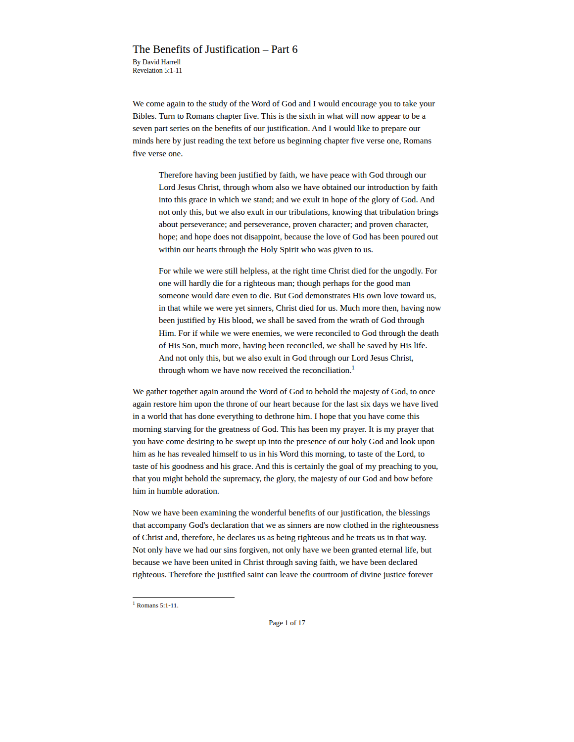The Benefits of Justification – Part 6
By David Harrell
Revelation 5:1-11
We come again to the study of the Word of God and I would encourage you to take your Bibles. Turn to Romans chapter five. This is the sixth in what will now appear to be a seven part series on the benefits of our justification. And I would like to prepare our minds here by just reading the text before us beginning chapter five verse one, Romans five verse one.
Therefore having been justified by faith, we have peace with God through our Lord Jesus Christ, through whom also we have obtained our introduction by faith into this grace in which we stand; and we exult in hope of the glory of God. And not only this, but we also exult in our tribulations, knowing that tribulation brings about perseverance; and perseverance, proven character; and proven character, hope; and hope does not disappoint, because the love of God has been poured out within our hearts through the Holy Spirit who was given to us.
For while we were still helpless, at the right time Christ died for the ungodly. For one will hardly die for a righteous man; though perhaps for the good man someone would dare even to die. But God demonstrates His own love toward us, in that while we were yet sinners, Christ died for us. Much more then, having now been justified by His blood, we shall be saved from the wrath of God through Him. For if while we were enemies, we were reconciled to God through the death of His Son, much more, having been reconciled, we shall be saved by His life. And not only this, but we also exult in God through our Lord Jesus Christ, through whom we have now received the reconciliation.1
We gather together again around the Word of God to behold the majesty of God, to once again restore him upon the throne of our heart because for the last six days we have lived in a world that has done everything to dethrone him. I hope that you have come this morning starving for the greatness of God. This has been my prayer. It is my prayer that you have come desiring to be swept up into the presence of our holy God and look upon him as he has revealed himself to us in his Word this morning, to taste of the Lord, to taste of his goodness and his grace. And this is certainly the goal of my preaching to you, that you might behold the supremacy, the glory, the majesty of our God and bow before him in humble adoration.
Now we have been examining the wonderful benefits of our justification, the blessings that accompany God's declaration that we as sinners are now clothed in the righteousness of Christ and, therefore, he declares us as being righteous and he treats us in that way. Not only have we had our sins forgiven, not only have we been granted eternal life, but because we have been united in Christ through saving faith, we have been declared righteous. Therefore the justified saint can leave the courtroom of divine justice forever
1 Romans 5:1-11.
Page 1 of 17